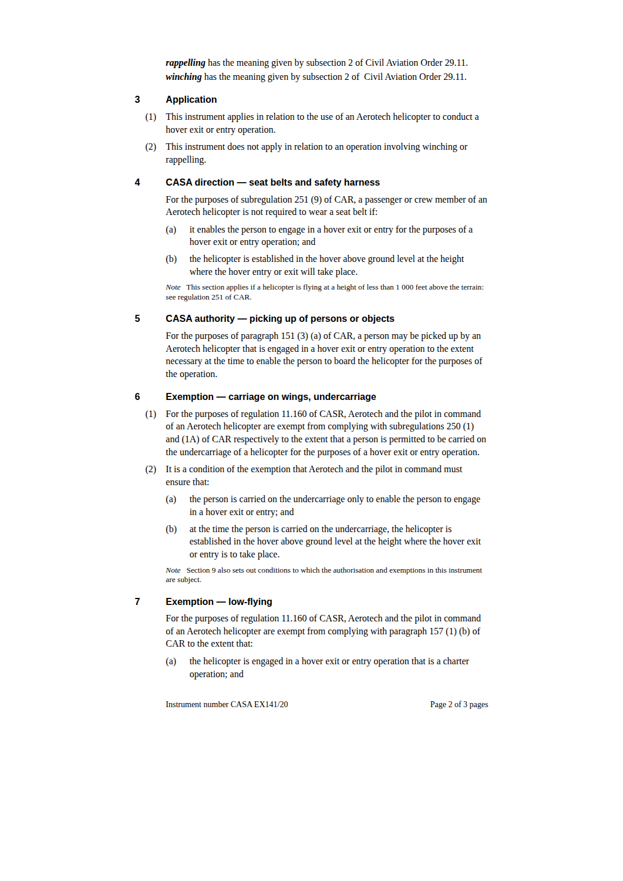rappelling has the meaning given by subsection 2 of Civil Aviation Order 29.11.
winching has the meaning given by subsection 2 of Civil Aviation Order 29.11.
3 Application
(1) This instrument applies in relation to the use of an Aerotech helicopter to conduct a hover exit or entry operation.
(2) This instrument does not apply in relation to an operation involving winching or rappelling.
4 CASA direction — seat belts and safety harness
For the purposes of subregulation 251 (9) of CAR, a passenger or crew member of an Aerotech helicopter is not required to wear a seat belt if:
(a) it enables the person to engage in a hover exit or entry for the purposes of a hover exit or entry operation; and
(b) the helicopter is established in the hover above ground level at the height where the hover entry or exit will take place.
Note This section applies if a helicopter is flying at a height of less than 1 000 feet above the terrain: see regulation 251 of CAR.
5 CASA authority — picking up of persons or objects
For the purposes of paragraph 151 (3) (a) of CAR, a person may be picked up by an Aerotech helicopter that is engaged in a hover exit or entry operation to the extent necessary at the time to enable the person to board the helicopter for the purposes of the operation.
6 Exemption — carriage on wings, undercarriage
(1) For the purposes of regulation 11.160 of CASR, Aerotech and the pilot in command of an Aerotech helicopter are exempt from complying with subregulations 250 (1) and (1A) of CAR respectively to the extent that a person is permitted to be carried on the undercarriage of a helicopter for the purposes of a hover exit or entry operation.
(2) It is a condition of the exemption that Aerotech and the pilot in command must ensure that:
(a) the person is carried on the undercarriage only to enable the person to engage in a hover exit or entry; and
(b) at the time the person is carried on the undercarriage, the helicopter is established in the hover above ground level at the height where the hover exit or entry is to take place.
Note Section 9 also sets out conditions to which the authorisation and exemptions in this instrument are subject.
7 Exemption — low-flying
For the purposes of regulation 11.160 of CASR, Aerotech and the pilot in command of an Aerotech helicopter are exempt from complying with paragraph 157 (1) (b) of CAR to the extent that:
(a) the helicopter is engaged in a hover exit or entry operation that is a charter operation; and
Instrument number CASA EX141/20
Page 2 of 3 pages